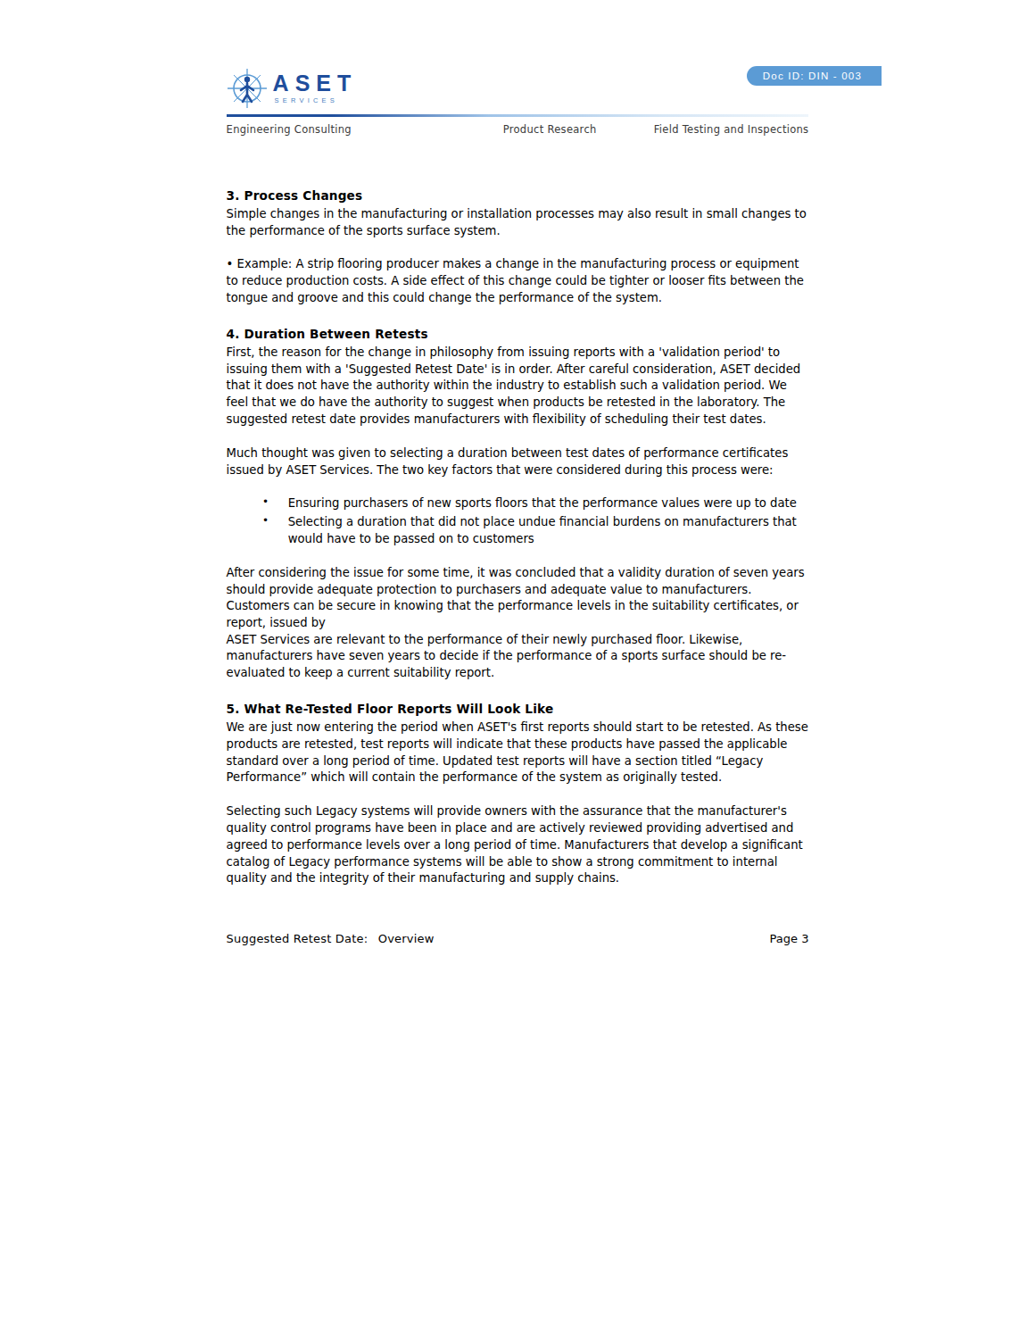ASET SERVICES
Doc ID: DIN - 003
Engineering Consulting Product Research Field Testing and Inspections
3. Process Changes
Simple changes in the manufacturing or installation processes may also result in small changes to the performance of the sports surface system.
• Example: A strip flooring producer makes a change in the manufacturing process or equipment to reduce production costs. A side effect of this change could be tighter or looser fits between the tongue and groove and this could change the performance of the system.
4. Duration Between Retests
First, the reason for the change in philosophy from issuing reports with a 'validation period' to issuing them with a 'Suggested Retest Date' is in order. After careful consideration, ASET decided that it does not have the authority within the industry to establish such a validation period. We feel that we do have the authority to suggest when products be retested in the laboratory. The suggested retest date provides manufacturers with flexibility of scheduling their test dates.
Much thought was given to selecting a duration between test dates of performance certificates issued by ASET Services. The two key factors that were considered during this process were:
Ensuring purchasers of new sports floors that the performance values were up to date
Selecting a duration that did not place undue financial burdens on manufacturers that would have to be passed on to customers
After considering the issue for some time, it was concluded that a validity duration of seven years should provide adequate protection to purchasers and adequate value to manufacturers. Customers can be secure in knowing that the performance levels in the suitability certificates, or report, issued by
ASET Services are relevant to the performance of their newly purchased floor. Likewise, manufacturers have seven years to decide if the performance of a sports surface should be re-evaluated to keep a current suitability report.
5. What Re-Tested Floor Reports Will Look Like
We are just now entering the period when ASET's first reports should start to be retested. As these products are retested, test reports will indicate that these products have passed the applicable standard over a long period of time. Updated test reports will have a section titled “Legacy Performance” which will contain the performance of the system as originally tested.
Selecting such Legacy systems will provide owners with the assurance that the manufacturer's quality control programs have been in place and are actively reviewed providing advertised and agreed to performance levels over a long period of time. Manufacturers that develop a significant catalog of Legacy performance systems will be able to show a strong commitment to internal quality and the integrity of their manufacturing and supply chains.
Suggested Retest Date: Overview
Page 3